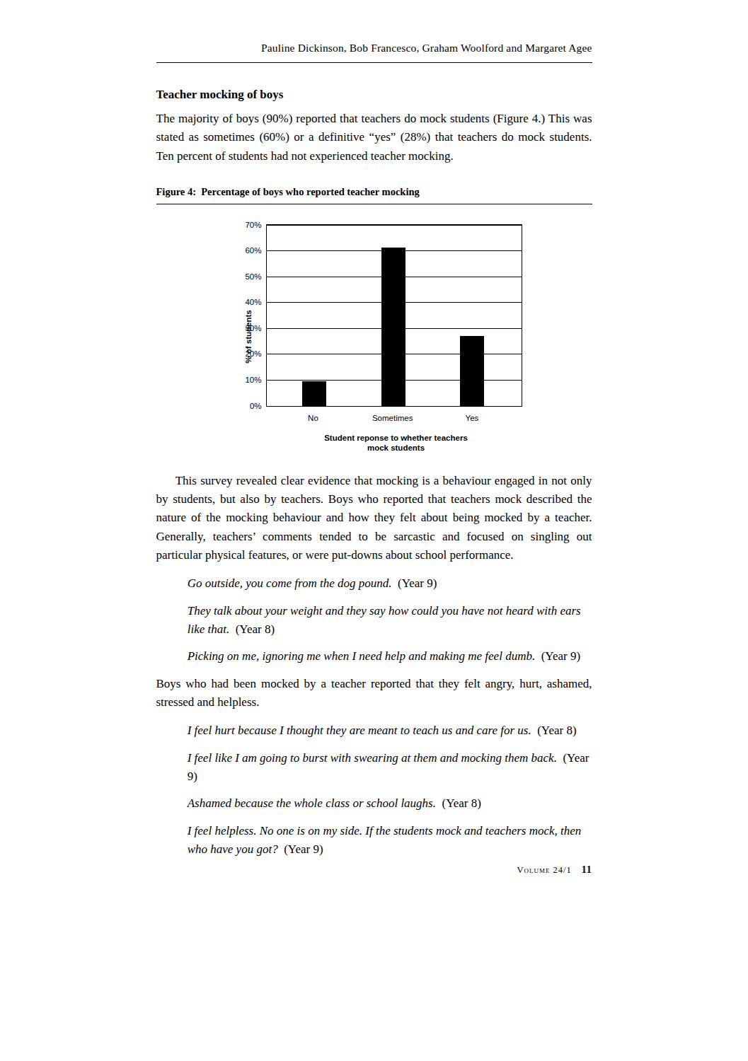Pauline Dickinson, Bob Francesco, Graham Woolford and Margaret Agee
Teacher mocking of boys
The majority of boys (90%) reported that teachers do mock students (Figure 4.) This was stated as sometimes (60%) or a definitive “yes” (28%) that teachers do mock students. Ten percent of students had not experienced teacher mocking.
Figure 4: Percentage of boys who reported teacher mocking
% of students
70%
60%
50%
40%
30%
20%
10%
0%
No
Sometimes
Yes
Student reponse to whether teachers
mock students
This survey revealed clear evidence that mocking is a behaviour engaged in not only by students, but also by teachers. Boys who reported that teachers mock described the nature of the mocking behaviour and how they felt about being mocked by a teacher. Generally, teachers’ comments tended to be sarcastic and focused on singling out particular physical features, or were put-downs about school performance.
Go outside, you come from the dog pound. (Year 9)
They talk about your weight and they say how could you have not heard with ears like that. (Year 8)
Picking on me, ignoring me when I need help and making me feel dumb. (Year 9)
Boys who had been mocked by a teacher reported that they felt angry, hurt, ashamed, stressed and helpless.
I feel hurt because I thought they are meant to teach us and care for us. (Year 8)
I feel like I am going to burst with swearing at them and mocking them back. (Year 9)
Ashamed because the whole class or school laughs. (Year 8)
I feel helpless. No one is on my side. If the students mock and teachers mock, then who have you got? (Year 9)
Volume 24/111